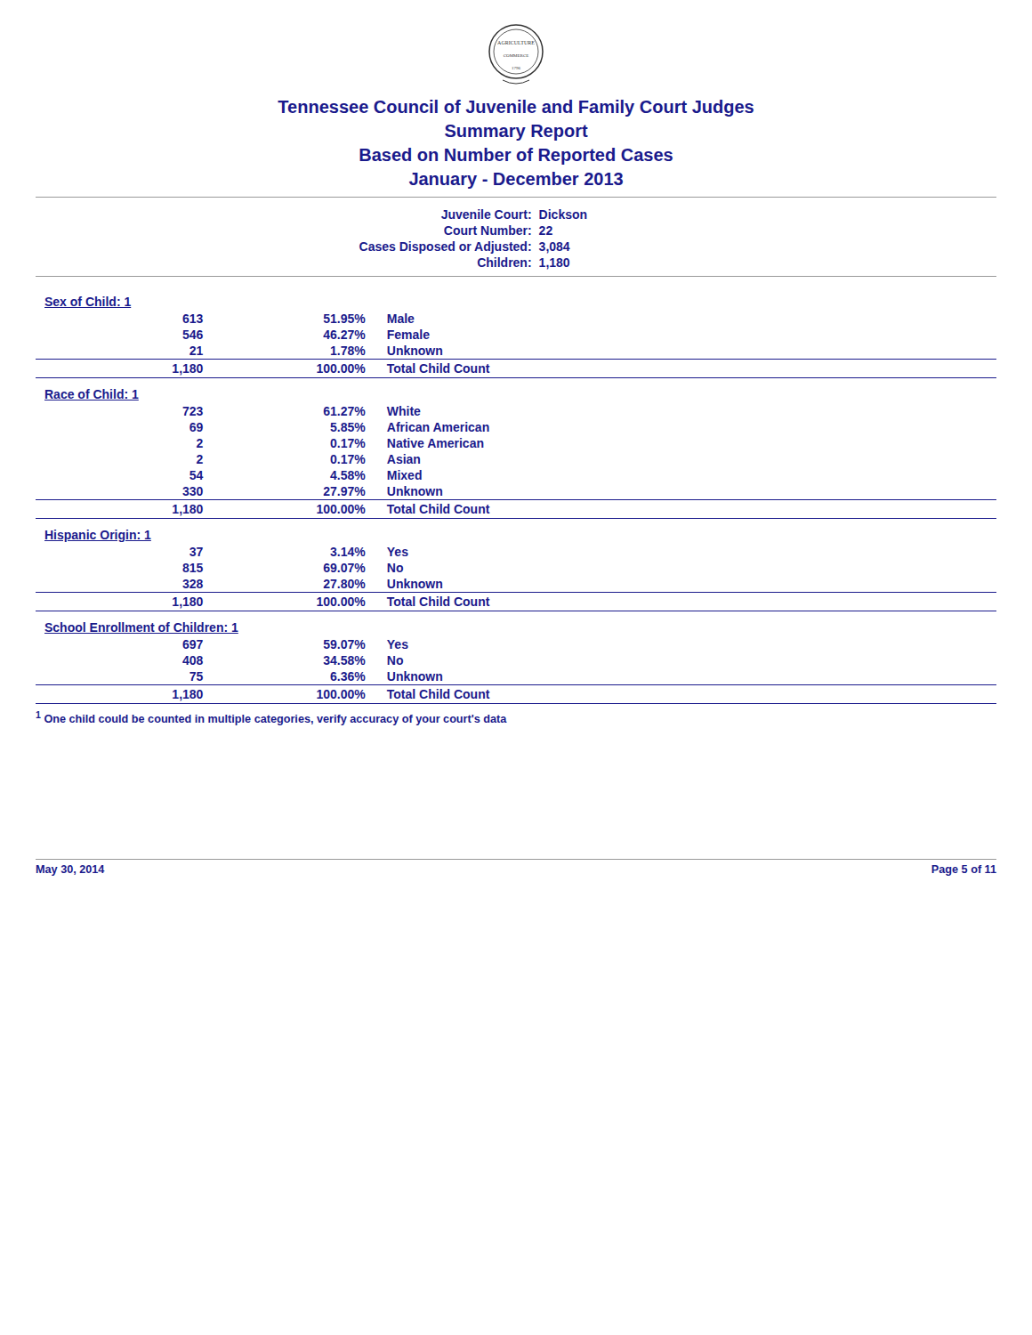AGRICULTURE COMMERCE 1796
Tennessee Council of Juvenile and Family Court Judges
Summary Report
Based on Number of Reported Cases
January - December 2013
| Juvenile Court: | Dickson |
| Court Number: | 22 |
| Cases Disposed or Adjusted: | 3,084 |
| Children: | 1,180 |
Sex of Child: 1
| 613 | 51.95% | Male |
| 546 | 46.27% | Female |
| 21 | 1.78% | Unknown |
| 1,180 | 100.00% | Total Child Count |
Race of Child: 1
| 723 | 61.27% | White |
| 69 | 5.85% | African American |
| 2 | 0.17% | Native American |
| 2 | 0.17% | Asian |
| 54 | 4.58% | Mixed |
| 330 | 27.97% | Unknown |
| 1,180 | 100.00% | Total Child Count |
Hispanic Origin: 1
| 37 | 3.14% | Yes |
| 815 | 69.07% | No |
| 328 | 27.80% | Unknown |
| 1,180 | 100.00% | Total Child Count |
School Enrollment of Children: 1
| 697 | 59.07% | Yes |
| 408 | 34.58% | No |
| 75 | 6.36% | Unknown |
| 1,180 | 100.00% | Total Child Count |
1 One child could be counted in multiple categories, verify accuracy of your court's data
May 30, 2014 Page 5 of 11